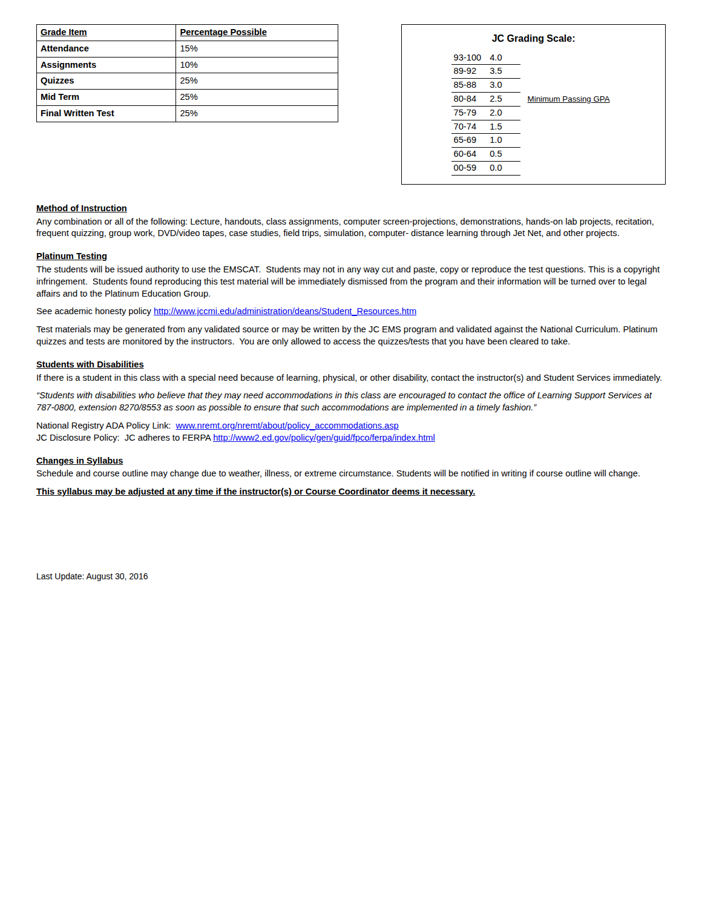| Grade Item | Percentage Possible |
| --- | --- |
| Attendance | 15% |
| Assignments | 10% |
| Quizzes | 25% |
| Mid Term | 25% |
| Final Written Test | 25% |
JC Grading Scale:
| 93-100 | 4.0 | |
| 89-92 | 3.5 | |
| 85-88 | 3.0 | |
| 80-84 | 2.5 | Minimum Passing GPA |
| 75-79 | 2.0 | |
| 70-74 | 1.5 | |
| 65-69 | 1.0 | |
| 60-64 | 0.5 | |
| 00-59 | 0.0 | |
Method of Instruction
Any combination or all of the following: Lecture, handouts, class assignments, computer screen-projections, demonstrations, hands-on lab projects, recitation, frequent quizzing, group work, DVD/video tapes, case studies, field trips, simulation, computer- distance learning through Jet Net, and other projects.
Platinum Testing
The students will be issued authority to use the EMSCAT. Students may not in any way cut and paste, copy or reproduce the test questions. This is a copyright infringement. Students found reproducing this test material will be immediately dismissed from the program and their information will be turned over to legal affairs and to the Platinum Education Group.
See academic honesty policy http://www.jccmi.edu/administration/deans/Student_Resources.htm
Test materials may be generated from any validated source or may be written by the JC EMS program and validated against the National Curriculum. Platinum quizzes and tests are monitored by the instructors. You are only allowed to access the quizzes/tests that you have been cleared to take.
Students with Disabilities
If there is a student in this class with a special need because of learning, physical, or other disability, contact the instructor(s) and Student Services immediately.
“Students with disabilities who believe that they may need accommodations in this class are encouraged to contact the office of Learning Support Services at 787-0800, extension 8270/8553 as soon as possible to ensure that such accommodations are implemented in a timely fashion.”
National Registry ADA Policy Link: www.nremt.org/nremt/about/policy_accommodations.asp
JC Disclosure Policy: JC adheres to FERPA http://www2.ed.gov/policy/gen/guid/fpco/ferpa/index.html
Changes in Syllabus
Schedule and course outline may change due to weather, illness, or extreme circumstance. Students will be notified in writing if course outline will change.
This syllabus may be adjusted at any time if the instructor(s) or Course Coordinator deems it necessary.
Last Update: August 30, 2016